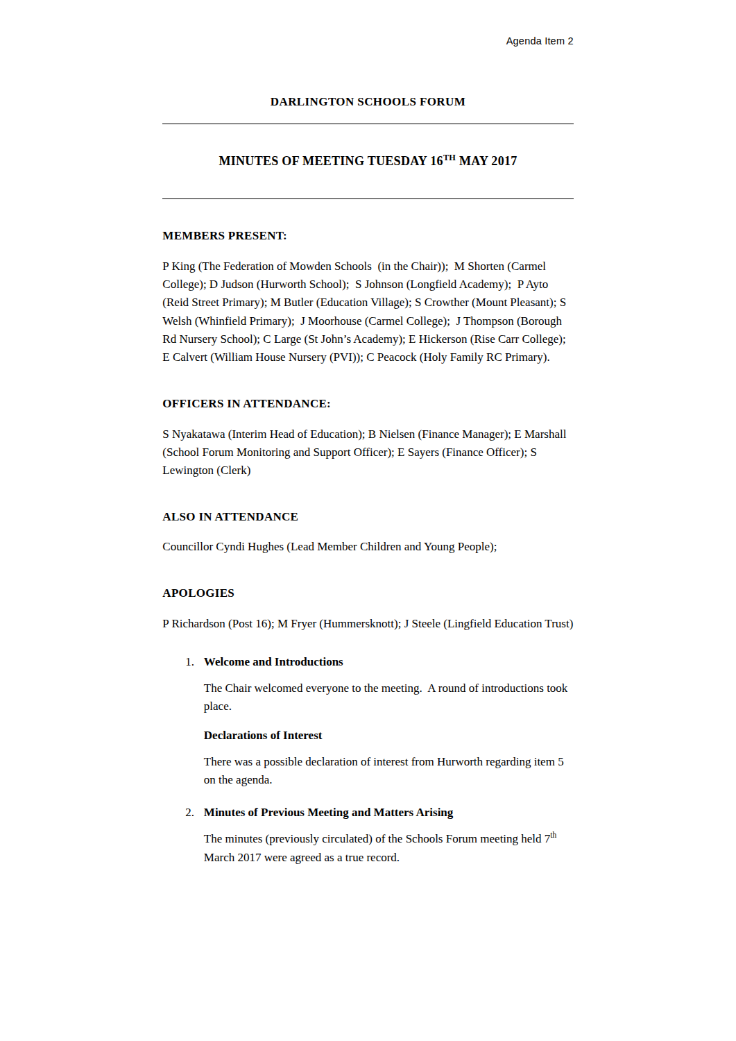Agenda Item 2
DARLINGTON SCHOOLS FORUM
MINUTES OF MEETING TUESDAY 16TH MAY 2017
MEMBERS PRESENT:
P King (The Federation of Mowden Schools (in the Chair)); M Shorten (Carmel College); D Judson (Hurworth School); S Johnson (Longfield Academy); P Ayto (Reid Street Primary); M Butler (Education Village); S Crowther (Mount Pleasant); S Welsh (Whinfield Primary); J Moorhouse (Carmel College); J Thompson (Borough Rd Nursery School); C Large (St John’s Academy); E Hickerson (Rise Carr College); E Calvert (William House Nursery (PVI)); C Peacock (Holy Family RC Primary).
OFFICERS IN ATTENDANCE:
S Nyakatawa (Interim Head of Education); B Nielsen (Finance Manager); E Marshall (School Forum Monitoring and Support Officer); E Sayers (Finance Officer); S Lewington (Clerk)
ALSO IN ATTENDANCE
Councillor Cyndi Hughes (Lead Member Children and Young People);
APOLOGIES
P Richardson (Post 16); M Fryer (Hummersknott); J Steele (Lingfield Education Trust)
Welcome and Introductions
The Chair welcomed everyone to the meeting. A round of introductions took place.
Declarations of Interest
There was a possible declaration of interest from Hurworth regarding item 5 on the agenda.
Minutes of Previous Meeting and Matters Arising
The minutes (previously circulated) of the Schools Forum meeting held 7th March 2017 were agreed as a true record.